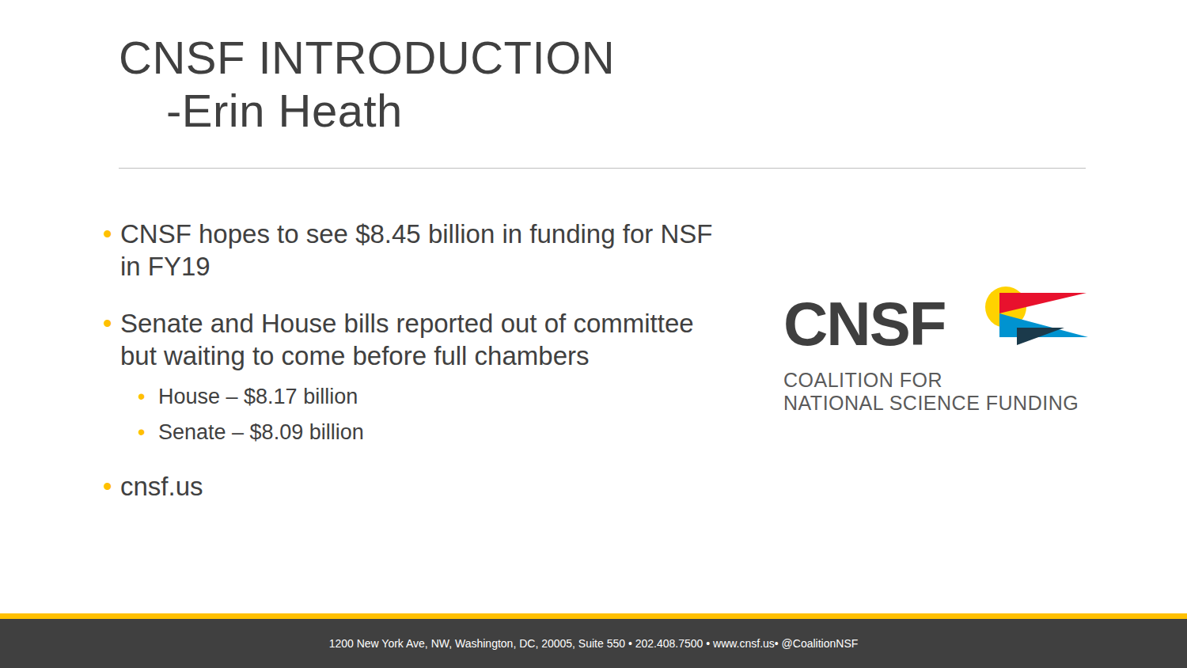CNSF INTRODUCTION-Erin Heath
CNSF hopes to see $8.45 billion in funding for NSF in FY19
Senate and House bills reported out of committee but waiting to come before full chambers
House – $8.17 billion
Senate – $8.09 billion
cnsf.us
CNSF
COALITION FOR
NATIONAL SCIENCE FUNDING
1200 New York Ave, NW, Washington, DC, 20005, Suite 550 • 202.408.7500 • www.cnsf.us• @CoalitionNSF